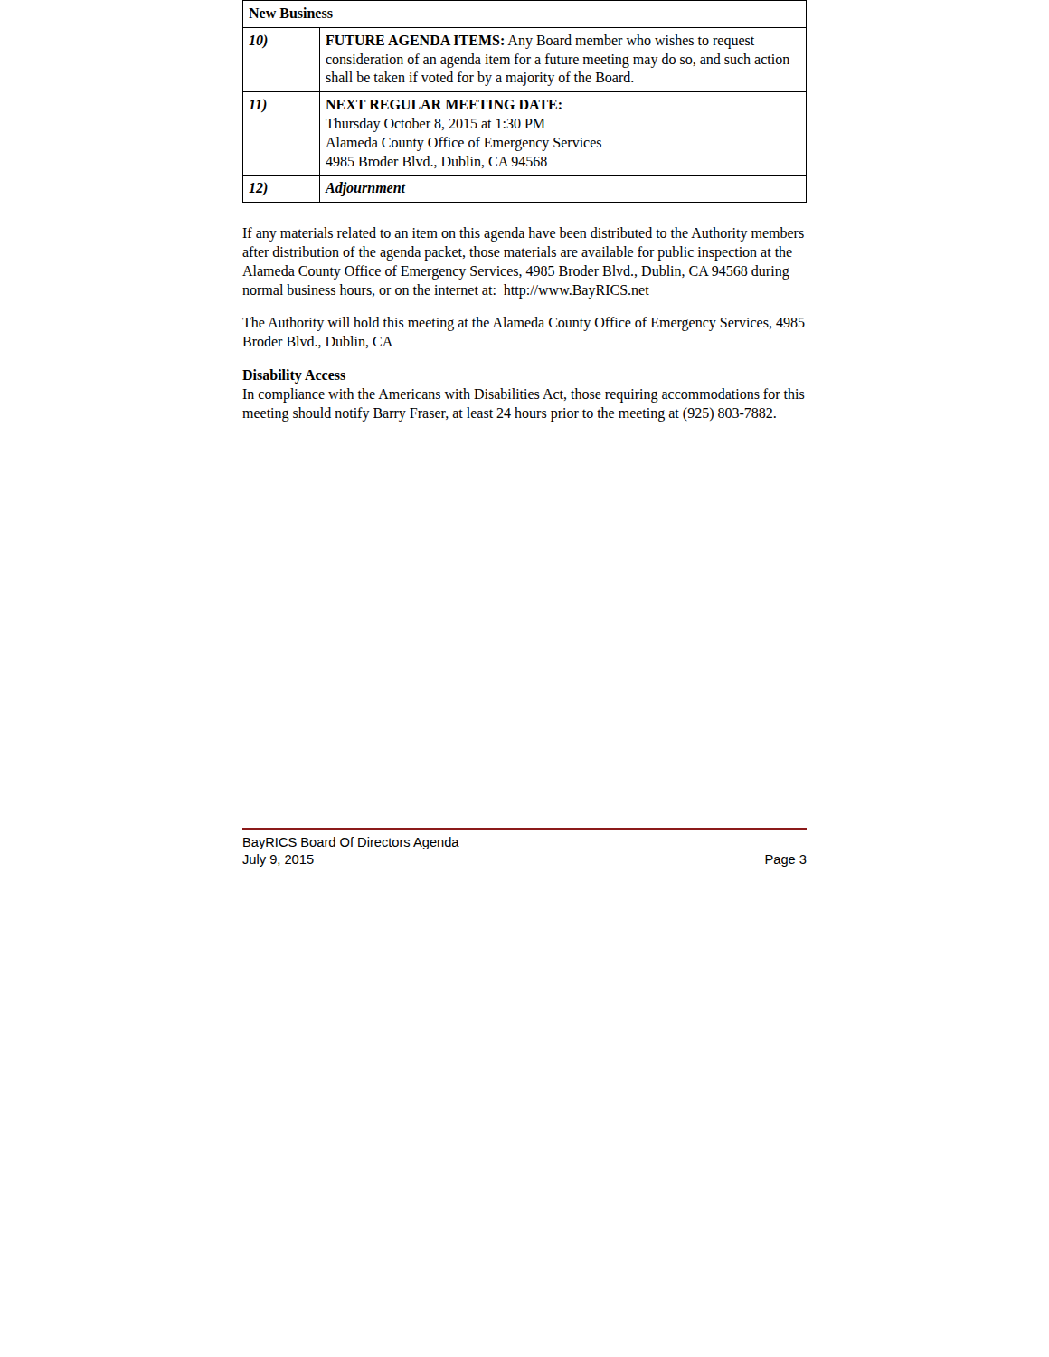| New Business |
| --- |
| 10) | FUTURE AGENDA ITEMS: Any Board member who wishes to request consideration of an agenda item for a future meeting may do so, and such action shall be taken if voted for by a majority of the Board. |
| 11) | NEXT REGULAR MEETING DATE: Thursday October 8, 2015 at 1:30 PM Alameda County Office of Emergency Services 4985 Broder Blvd., Dublin, CA 94568 |
| 12) | Adjournment |
If any materials related to an item on this agenda have been distributed to the Authority members after distribution of the agenda packet, those materials are available for public inspection at the Alameda County Office of Emergency Services, 4985 Broder Blvd., Dublin, CA 94568 during normal business hours, or on the internet at: http://www.BayRICS.net
The Authority will hold this meeting at the Alameda County Office of Emergency Services, 4985 Broder Blvd., Dublin, CA
Disability Access
In compliance with the Americans with Disabilities Act, those requiring accommodations for this meeting should notify Barry Fraser, at least 24 hours prior to the meeting at (925) 803-7882.
BayRICS Board Of Directors Agenda
July 9, 2015
Page 3